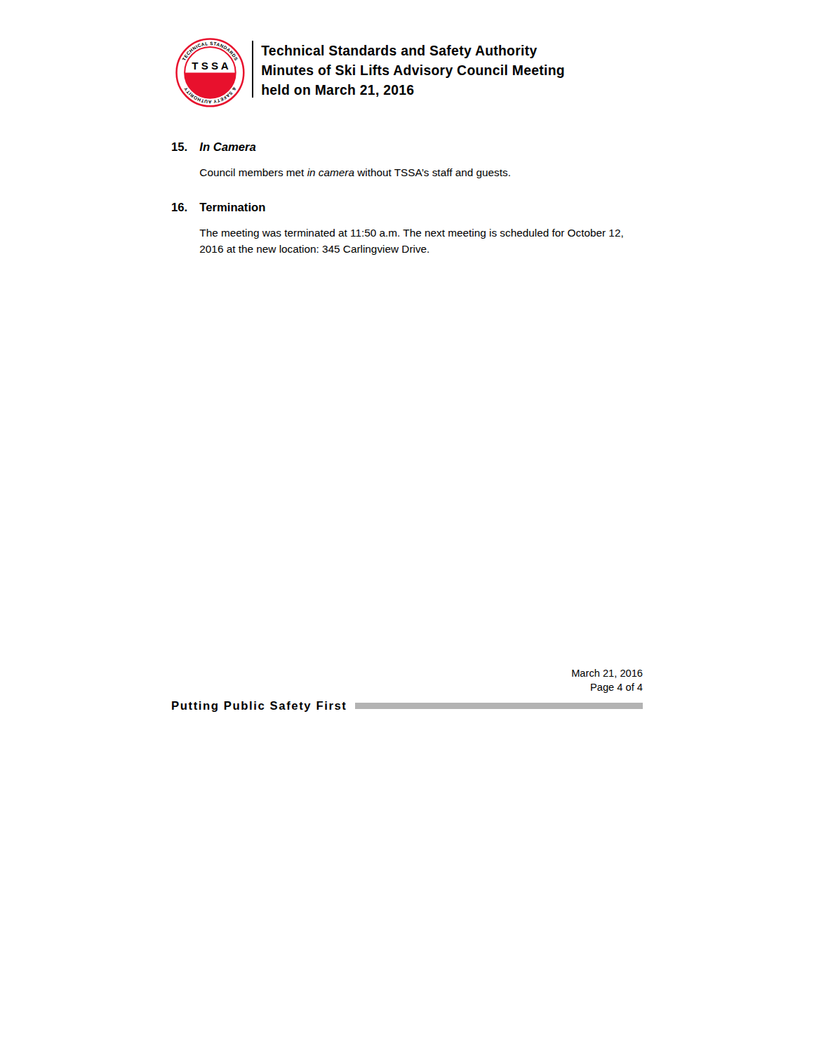T S S A TECHNICAL STANDARDS & SAFETY AUTHORITY
Technical Standards and Safety Authority
Minutes of Ski Lifts Advisory Council Meeting
held on March 21, 2016
15. In Camera
Council members met in camera without TSSA’s staff and guests.
16. Termination
The meeting was terminated at 11:50 a.m. The next meeting is scheduled for October 12, 2016 at the new location: 345 Carlingview Drive.
March 21, 2016
Page 4 of 4
Putting Public Safety First